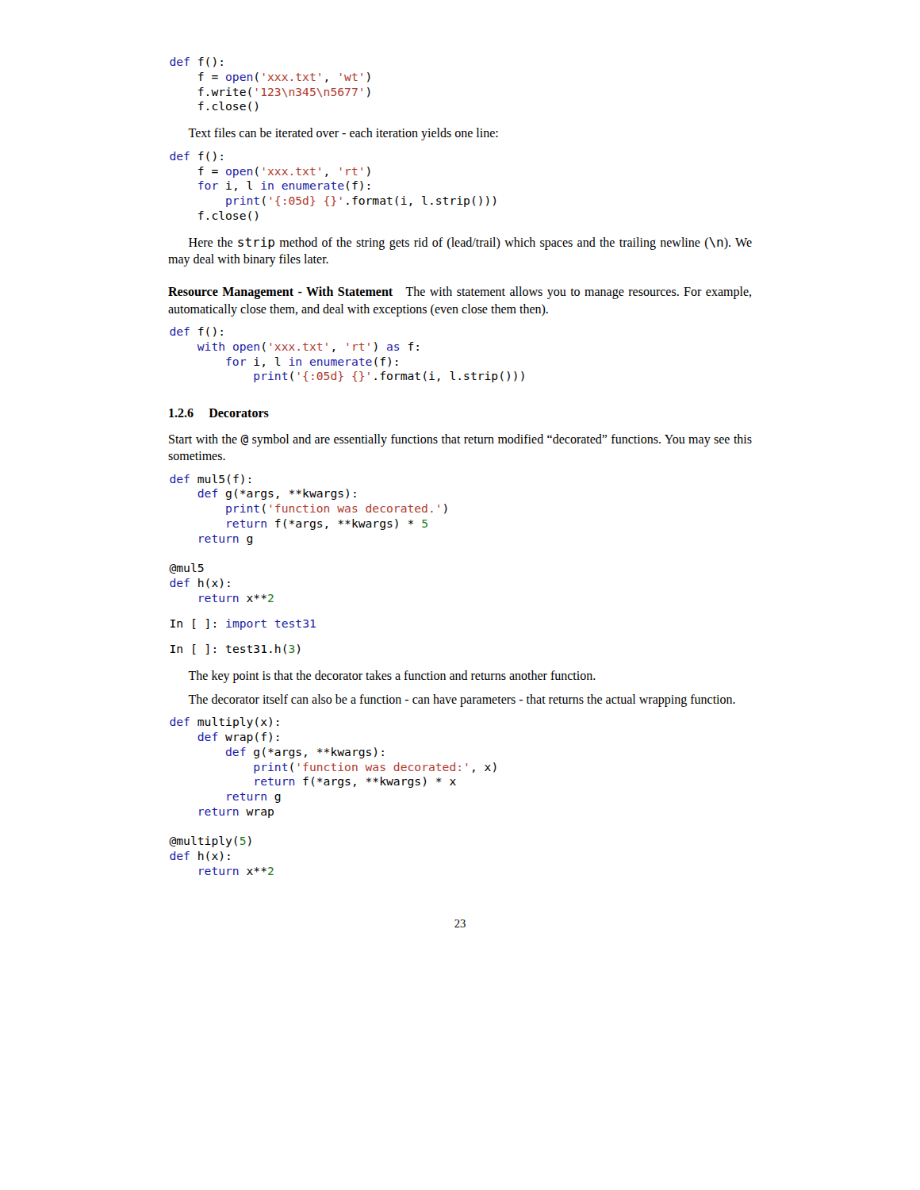def f():
    f = open('xxx.txt', 'wt')
    f.write('123\n345\n5677')
    f.close()
Text files can be iterated over - each iteration yields one line:
def f():
    f = open('xxx.txt', 'rt')
    for i, l in enumerate(f):
        print('{:05d} {}'.format(i, l.strip()))
    f.close()
Here the strip method of the string gets rid of (lead/trail) which spaces and the trailing newline (\n). We may deal with binary files later.
Resource Management - With Statement The with statement allows you to manage resources. For example, automatically close them, and deal with exceptions (even close them then).
def f():
    with open('xxx.txt', 'rt') as f:
        for i, l in enumerate(f):
            print('{:05d} {}'.format(i, l.strip()))
1.2.6 Decorators
Start with the @ symbol and are essentially functions that return modified “decorated” functions. You may see this sometimes.
def mul5(f):
    def g(*args, **kwargs):
        print('function was decorated.')
        return f(*args, **kwargs) * 5
    return g

@mul5
def h(x):
    return x**2
In [ ]: import test31
In [ ]: test31.h(3)
The key point is that the decorator takes a function and returns another function.
The decorator itself can also be a function - can have parameters - that returns the actual wrapping function.
def multiply(x):
    def wrap(f):
        def g(*args, **kwargs):
            print('function was decorated:', x)
            return f(*args, **kwargs) * x
        return g
    return wrap

@multiply(5)
def h(x):
    return x**2
23